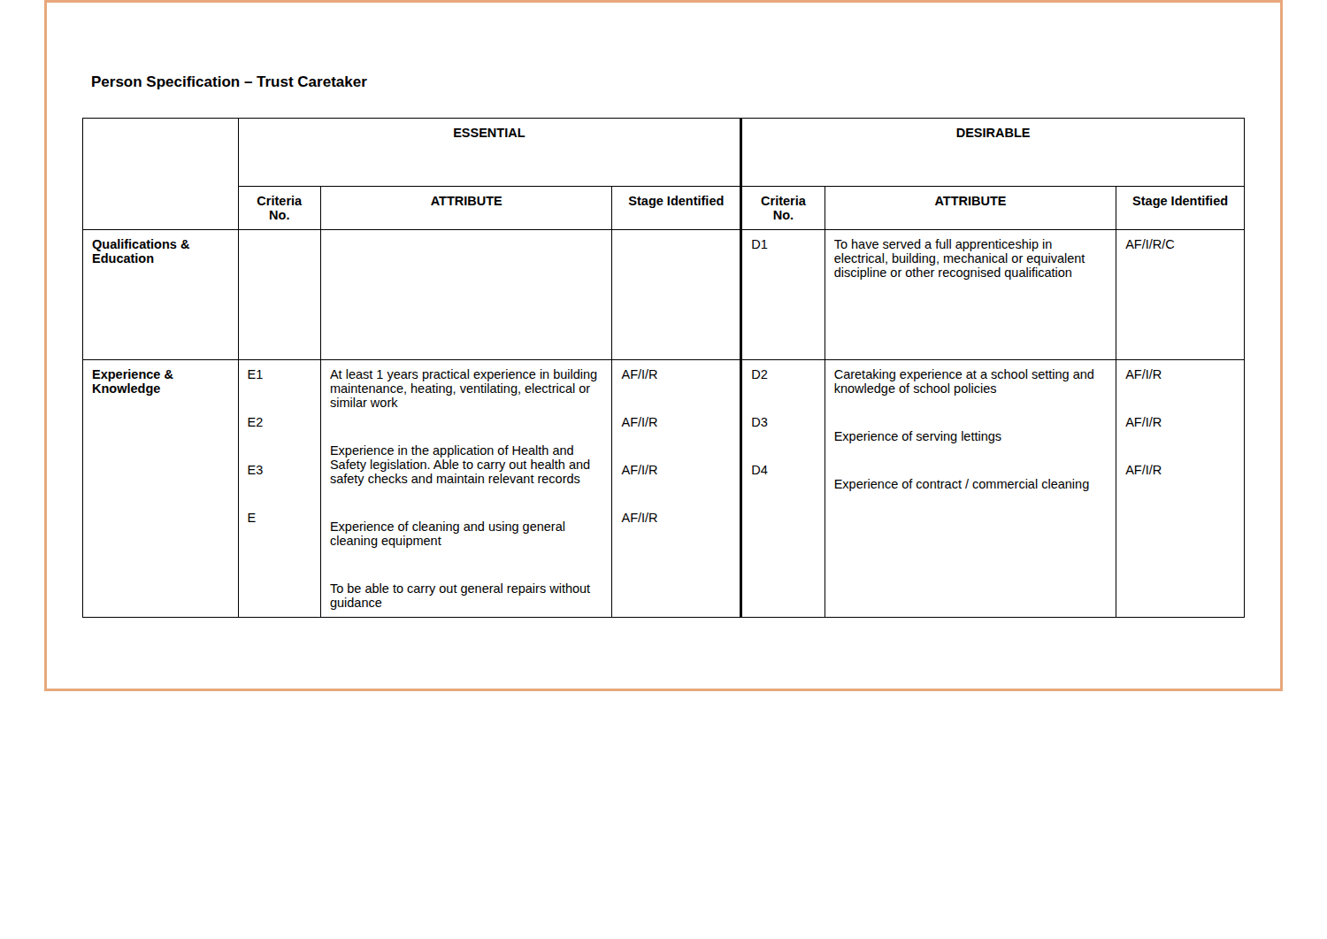Person Specification – Trust Caretaker
| | ESSENTIAL | DESIRABLE |
| Criteria No. | ATTRIBUTE | Stage Identified | Criteria No. | ATTRIBUTE | Stage Identified |
| Qualifications & Education | | | | D1 | To have served a full apprenticeship in electrical, building, mechanical or equivalent discipline or other recognised qualification | AF/I/R/C |
| Experience & Knowledge | / E1 / / E2 / / E3 / / E / | / At least 1 years practical experience in building maintenance, heating, ventilating, electrical or similar work / / Experience in the application of Health and Safety legislation. Able to carry out health and safety checks and maintain relevant records / / Experience of cleaning and using general cleaning equipment / / To be able to carry out general repairs without guidance / | / AF/I/R / / AF/I/R / / AF/I/R / / AF/I/R / | / D2 / / D3 / / D4 / | / Caretaking experience at a school setting and knowledge of school policies / / Experience of serving lettings / / Experience of contract / commercial cleaning / | / AF/I/R / / AF/I/R / / AF/I/R / |